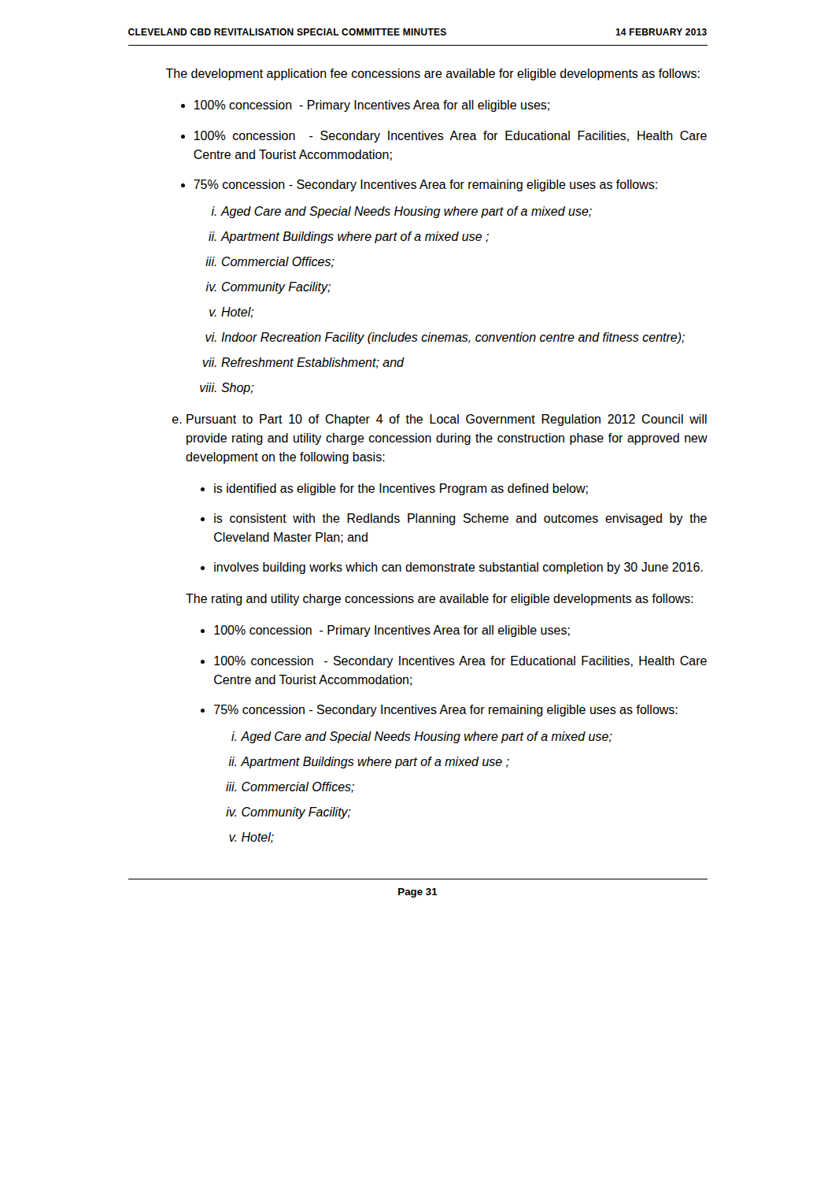Cleveland CBD Revitalisation Special Committee Minutes 14 February 2013
The development application fee concessions are available for eligible developments as follows:
100% concession - Primary Incentives Area for all eligible uses;
100% concession - Secondary Incentives Area for Educational Facilities, Health Care Centre and Tourist Accommodation;
75% concession - Secondary Incentives Area for remaining eligible uses as follows:
Aged Care and Special Needs Housing where part of a mixed use;
Apartment Buildings where part of a mixed use ;
Commercial Offices;
Community Facility;
Hotel;
Indoor Recreation Facility (includes cinemas, convention centre and fitness centre);
Refreshment Establishment; and
Shop;
Pursuant to Part 10 of Chapter 4 of the Local Government Regulation 2012 Council will provide rating and utility charge concession during the construction phase for approved new development on the following basis:
is identified as eligible for the Incentives Program as defined below;
is consistent with the Redlands Planning Scheme and outcomes envisaged by the Cleveland Master Plan; and
involves building works which can demonstrate substantial completion by 30 June 2016.
The rating and utility charge concessions are available for eligible developments as follows:
100% concession - Primary Incentives Area for all eligible uses;
100% concession - Secondary Incentives Area for Educational Facilities, Health Care Centre and Tourist Accommodation;
75% concession - Secondary Incentives Area for remaining eligible uses as follows:
Aged Care and Special Needs Housing where part of a mixed use;
Apartment Buildings where part of a mixed use ;
Commercial Offices;
Community Facility;
Hotel;
Page 31